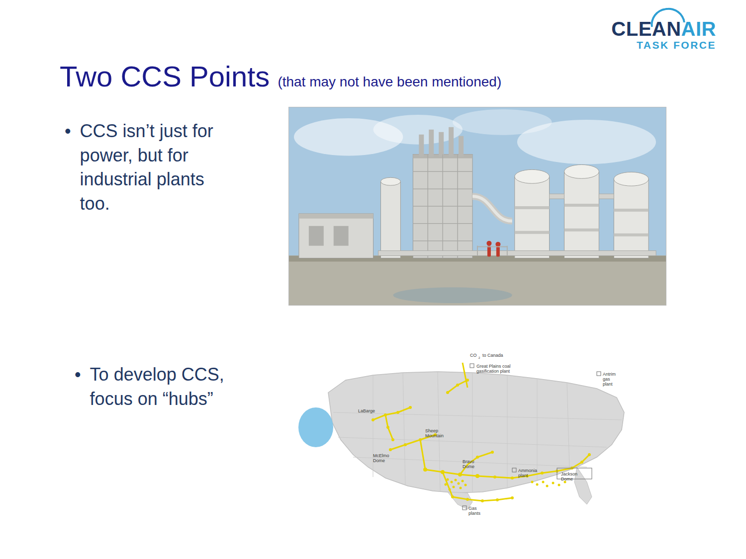CLEAN AIR
TASK FORCE
Two CCS Points (that may not have been mentioned)
• CCS isn’t just for power, but for industrial plants too.
• To develop CCS, focus on “hubs”
CO 2 to Canada Great Plains coal gasification plant Antrim gas plant LaBarge Sheep Mountain McElmo Dome Bravo Dome Ammonia plant Jackson Dome Gas plants